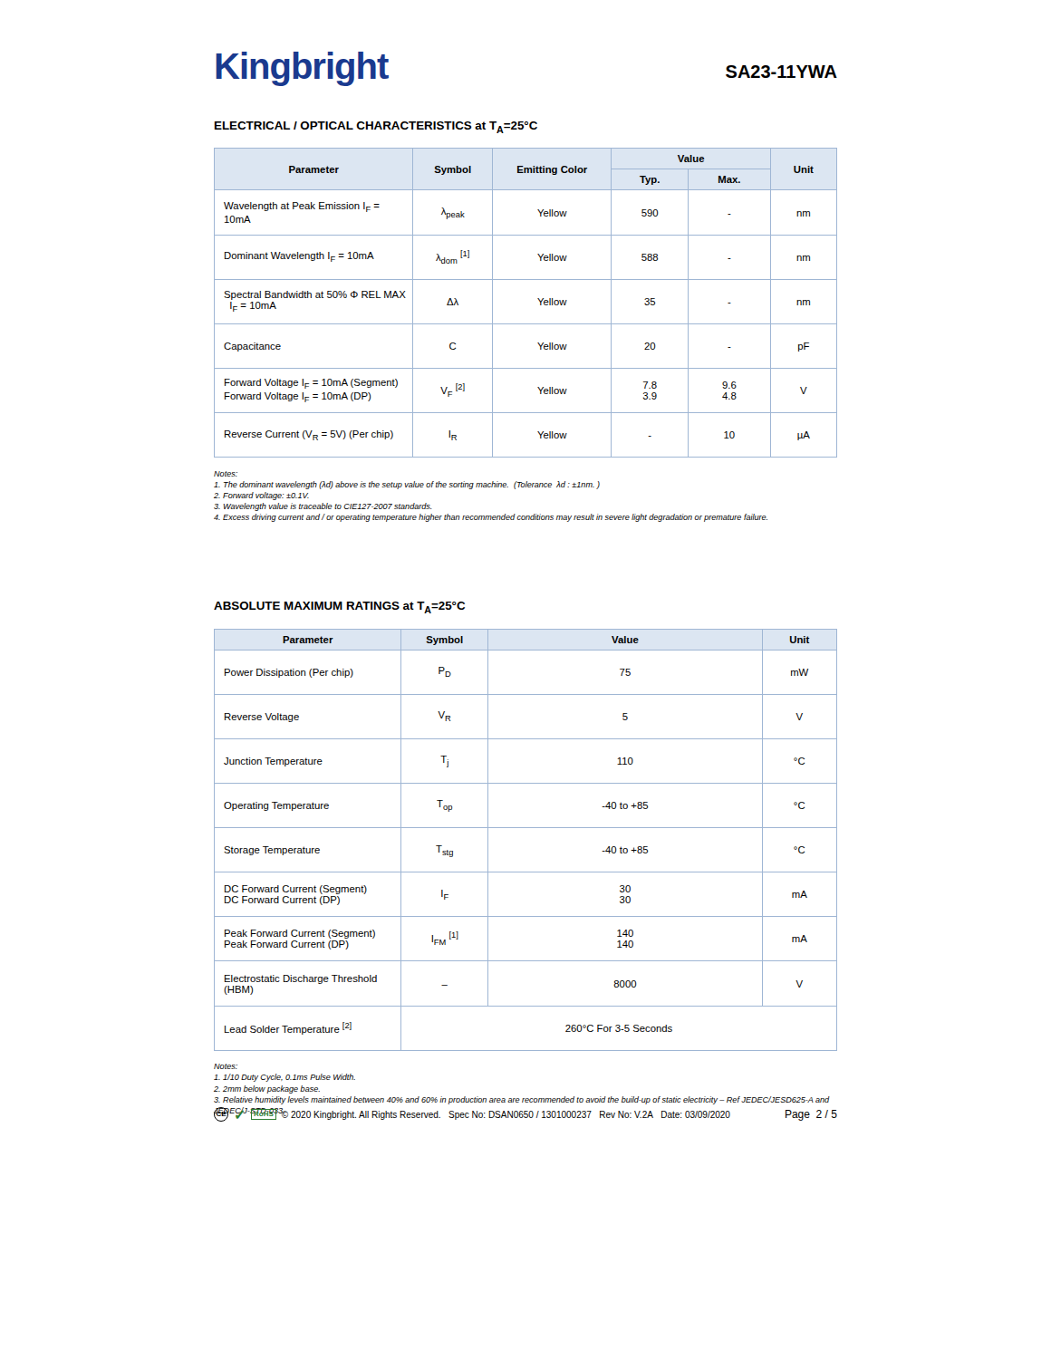Kingbright
SA23-11YWA
ELECTRICAL / OPTICAL CHARACTERISTICS at TA=25°C
| Parameter | Symbol | Emitting Color | Value | Unit |
| --- | --- | --- | --- | --- |
| Typ. | Max. |
| Wavelength at Peak Emission I F = 10mA | λ peak | Yellow | 590 | - | nm |
| Dominant Wavelength I F = 10mA | λ dom [1] | Yellow | 588 | - | nm |
| Spectral Bandwidth at 50% Φ REL MAX I F = 10mA | Δλ | Yellow | 35 | - | nm |
| Capacitance | C | Yellow | 20 | - | pF |
| Forward Voltage I F = 10mA (Segment) Forward Voltage I F = 10mA (DP) | V F [2] | Yellow | 7.8 3.9 | 9.6 4.8 | V |
| Reverse Current (V R = 5V) (Per chip) | I R | Yellow | - | 10 | µA |
Notes:
1. The dominant wavelength (λd) above is the setup value of the sorting machine. (Tolerance λd : ±1nm. )
2. Forward voltage: ±0.1V.
3. Wavelength value is traceable to CIE127-2007 standards.
4. Excess driving current and / or operating temperature higher than recommended conditions may result in severe light degradation or premature failure.
ABSOLUTE MAXIMUM RATINGS at TA=25°C
| Parameter | Symbol | Value | Unit |
| --- | --- | --- | --- |
| Power Dissipation (Per chip) | P D | 75 | mW |
| Reverse Voltage | V R | 5 | V |
| Junction Temperature | T j | 110 | °C |
| Operating Temperature | T op | -40 to +85 | °C |
| Storage Temperature | T stg | -40 to +85 | °C |
| DC Forward Current (Segment) DC Forward Current (DP) | I F | 30 30 | mA |
| Peak Forward Current (Segment) Peak Forward Current (DP) | I FM [1] | 140 140 | mA |
| Electrostatic Discharge Threshold (HBM) | – | 8000 | V |
| Lead Solder Temperature [2] | 260°C For 3-5 Seconds |
Notes:
1. 1/10 Duty Cycle, 0.1ms Pulse Width.
2. 2mm below package base.
3. Relative humidity levels maintained between 40% and 60% in production area are recommended to avoid the build-up of static electricity – Ref JEDEC/JESD625-A and JEDEC/J-STD-033.
CE ✓ RoHS © 2020 Kingbright. All Rights Reserved. Spec No: DSAN0650 / 1301000237 Rev No: V.2A Date: 03/09/2020
Page 2 / 5